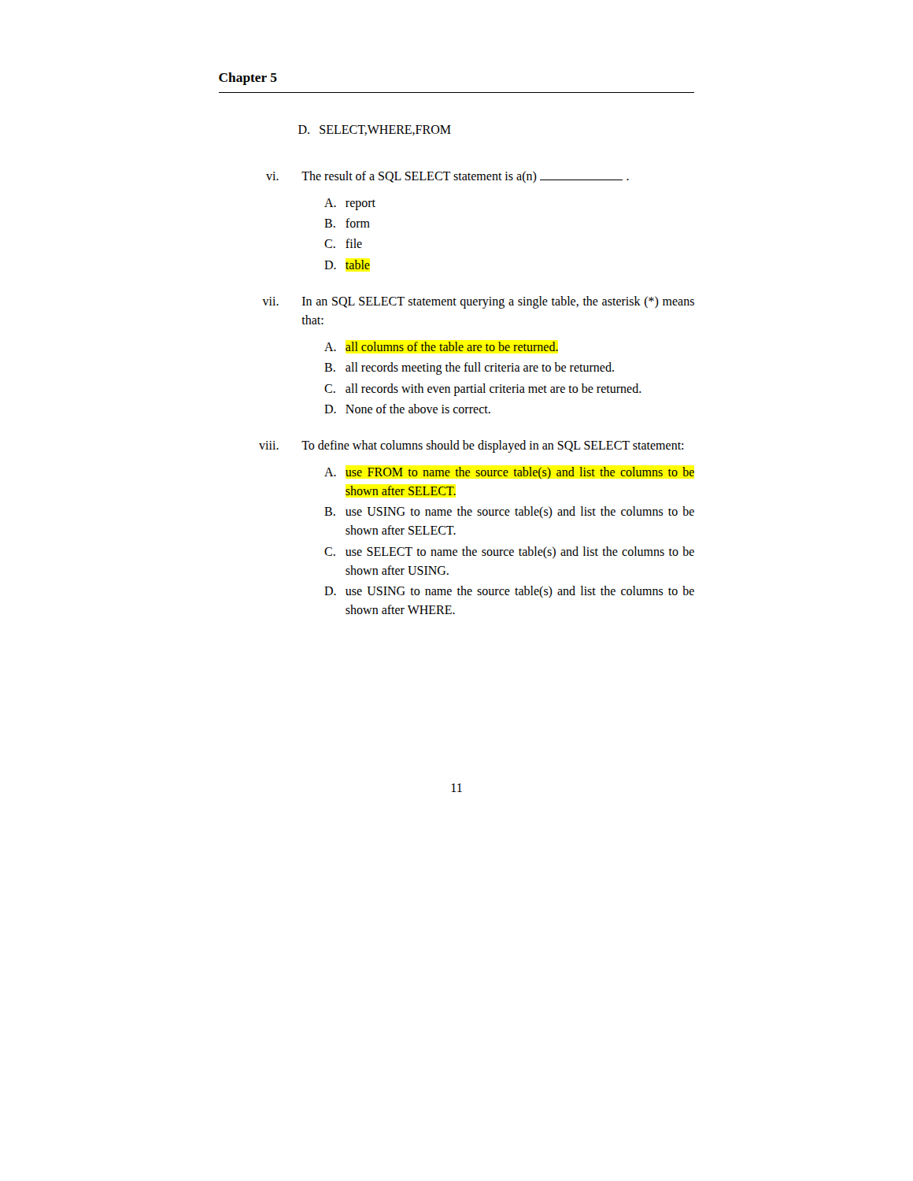Chapter 5
D.
SELECT,WHERE,FROM
vi.
The result of a SQL SELECT statement is a(n) .
A.
report
B.
form
C.
file
D.
table
vii.
In an SQL SELECT statement querying a single table, the asterisk (*) means that:
A.
all columns of the table are to be returned.
B.
all records meeting the full criteria are to be returned.
C.
all records with even partial criteria met are to be returned.
D.
None of the above is correct.
viii.
To define what columns should be displayed in an SQL SELECT statement:
A.
use FROM to name the source table(s) and list the columns to be shown after SELECT.
B.
use USING to name the source table(s) and list the columns to be shown after SELECT.
C.
use SELECT to name the source table(s) and list the columns to be shown after USING.
D.
use USING to name the source table(s) and list the columns to be shown after WHERE.
11